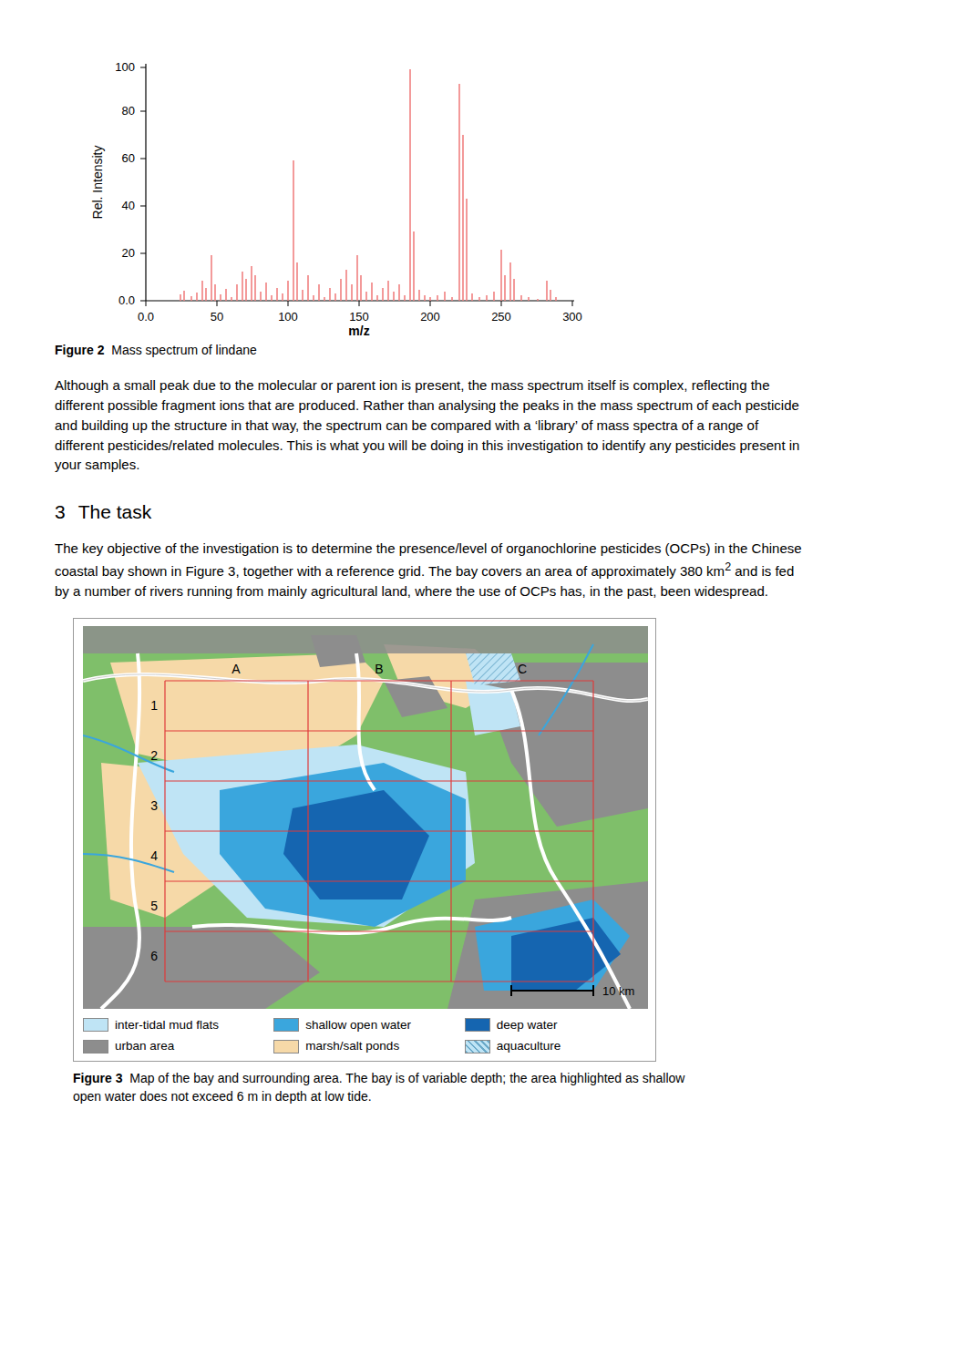0.0 20 40 60 80 100 0.0 50 100 150 200 250 300 m/z Rel. Intensity
Figure 2 Mass spectrum of lindane
Although a small peak due to the molecular or parent ion is present, the mass spectrum itself is complex, reflecting the different possible fragment ions that are produced. Rather than analysing the peaks in the mass spectrum of each pesticide and building up the structure in that way, the spectrum can be compared with a ‘library’ of mass spectra of a range of different pesticides/related molecules. This is what you will be doing in this investigation to identify any pesticides present in your samples.
3 The task
The key objective of the investigation is to determine the presence/level of organochlorine pesticides (OCPs) in the Chinese coastal bay shown in Figure 3, together with a reference grid. The bay covers an area of approximately 380 km2 and is fed by a number of rivers running from mainly agricultural land, where the use of OCPs has, in the past, been widespread.
A B C 1 2 3 4 5 6 10 km
inter-tidal mud flats
shallow open water
deep water
urban area
marsh/salt ponds
aquaculture
Figure 3 Map of the bay and surrounding area. The bay is of variable depth; the area highlighted as shallow open water does not exceed 6 m in depth at low tide.